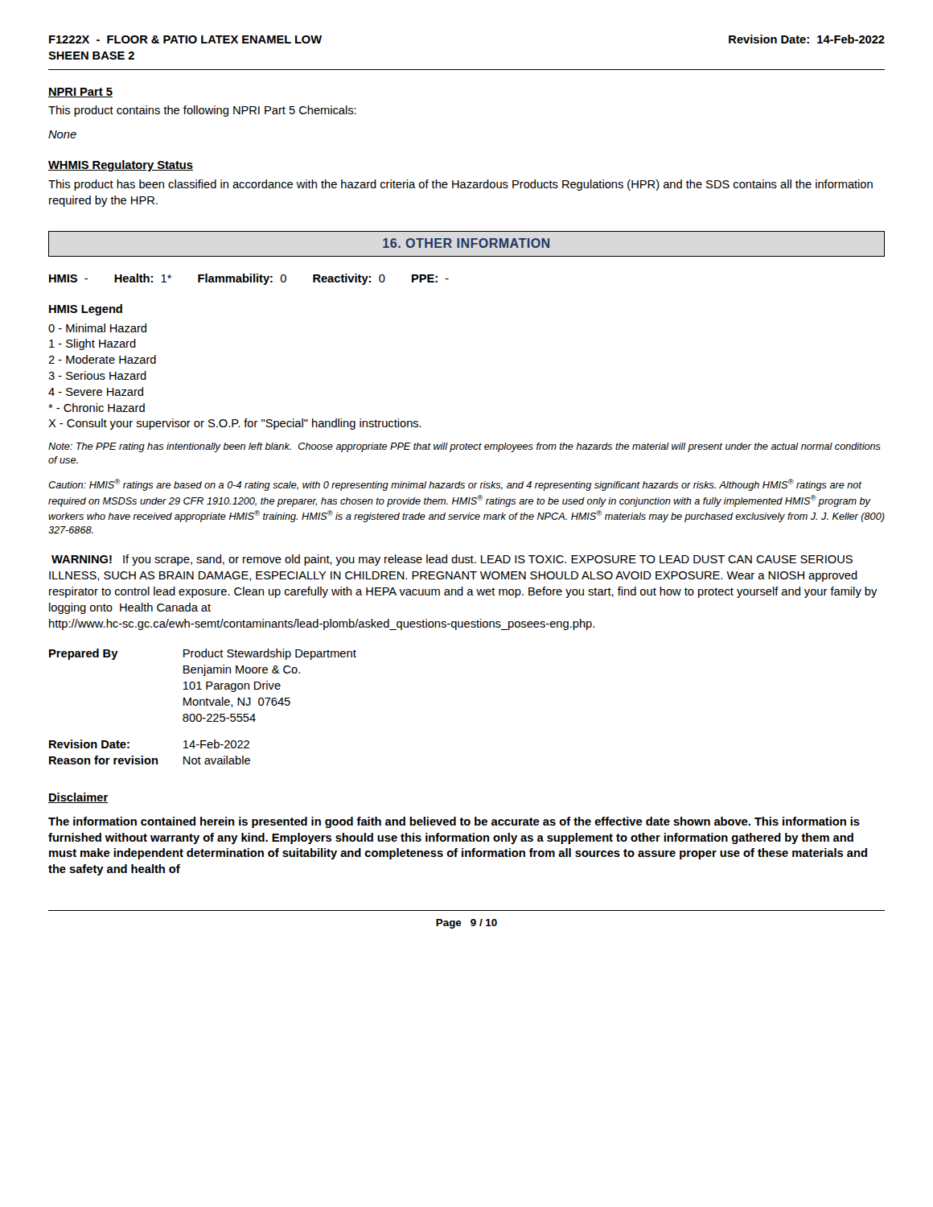F1222X - FLOOR & PATIO LATEX ENAMEL LOW
SHEEN BASE 2
Revision Date: 14-Feb-2022
NPRI Part 5
This product contains the following NPRI Part 5 Chemicals:
None
WHMIS Regulatory Status
This product has been classified in accordance with the hazard criteria of the Hazardous Products Regulations (HPR) and the SDS contains all the information required by the HPR.
16. OTHER INFORMATION
HMIS - Health: 1* Flammability: 0 Reactivity: 0 PPE: -
HMIS Legend
0 - Minimal Hazard
1 - Slight Hazard
2 - Moderate Hazard
3 - Serious Hazard
4 - Severe Hazard
* - Chronic Hazard
X - Consult your supervisor or S.O.P. for "Special" handling instructions.
Note: The PPE rating has intentionally been left blank. Choose appropriate PPE that will protect employees from the hazards the material will present under the actual normal conditions of use.
Caution: HMIS® ratings are based on a 0-4 rating scale, with 0 representing minimal hazards or risks, and 4 representing significant hazards or risks. Although HMIS® ratings are not required on MSDSs under 29 CFR 1910.1200, the preparer, has chosen to provide them. HMIS® ratings are to be used only in conjunction with a fully implemented HMIS® program by workers who have received appropriate HMIS® training. HMIS® is a registered trade and service mark of the NPCA. HMIS® materials may be purchased exclusively from J. J. Keller (800) 327-6868.
WARNING! If you scrape, sand, or remove old paint, you may release lead dust. LEAD IS TOXIC. EXPOSURE TO LEAD DUST CAN CAUSE SERIOUS ILLNESS, SUCH AS BRAIN DAMAGE, ESPECIALLY IN CHILDREN. PREGNANT WOMEN SHOULD ALSO AVOID EXPOSURE. Wear a NIOSH approved respirator to control lead exposure. Clean up carefully with a HEPA vacuum and a wet mop. Before you start, find out how to protect yourself and your family by logging onto Health Canada at
http://www.hc-sc.gc.ca/ewh-semt/contaminants/lead-plomb/asked_questions-questions_posees-eng.php.
| Prepared By | Product Stewardship Department Benjamin Moore & Co. 101 Paragon Drive Montvale, NJ 07645 800-225-5554 |
| Revision Date: | 14-Feb-2022 |
| Reason for revision | Not available |
Disclaimer
The information contained herein is presented in good faith and believed to be accurate as of the effective date shown above. This information is furnished without warranty of any kind. Employers should use this information only as a supplement to other information gathered by them and must make independent determination of suitability and completeness of information from all sources to assure proper use of these materials and the safety and health of
Page 9 / 10